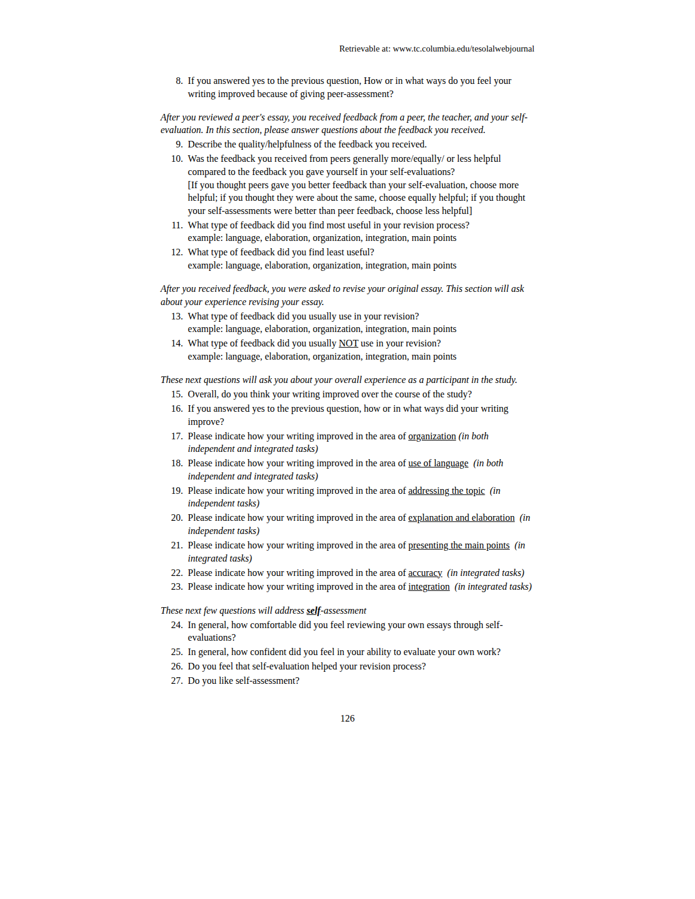Retrievable at: www.tc.columbia.edu/tesolalwebjournal
If you answered yes to the previous question, How or in what ways do you feel your writing improved because of giving peer-assessment?
After you reviewed a peer's essay, you received feedback from a peer, the teacher, and your self-evaluation. In this section, please answer questions about the feedback you received.
Describe the quality/helpfulness of the feedback you received.
Was the feedback you received from peers generally more/equally/ or less helpful compared to the feedback you gave yourself in your self-evaluations? [If you thought peers gave you better feedback than your self-evaluation, choose more helpful; if you thought they were about the same, choose equally helpful; if you thought your self-assessments were better than peer feedback, choose less helpful]
What type of feedback did you find most useful in your revision process? example: language, elaboration, organization, integration, main points
What type of feedback did you find least useful? example: language, elaboration, organization, integration, main points
After you received feedback, you were asked to revise your original essay. This section will ask about your experience revising your essay.
What type of feedback did you usually use in your revision? example: language, elaboration, organization, integration, main points
What type of feedback did you usually NOT use in your revision? example: language, elaboration, organization, integration, main points
These next questions will ask you about your overall experience as a participant in the study.
Overall, do you think your writing improved over the course of the study?
If you answered yes to the previous question, how or in what ways did your writing improve?
Please indicate how your writing improved in the area of organization (in both independent and integrated tasks)
Please indicate how your writing improved in the area of use of language (in both independent and integrated tasks)
Please indicate how your writing improved in the area of addressing the topic (in independent tasks)
Please indicate how your writing improved in the area of explanation and elaboration (in independent tasks)
Please indicate how your writing improved in the area of presenting the main points (in integrated tasks)
Please indicate how your writing improved in the area of accuracy (in integrated tasks)
Please indicate how your writing improved in the area of integration (in integrated tasks)
These next few questions will address self-assessment
In general, how comfortable did you feel reviewing your own essays through self-evaluations?
In general, how confident did you feel in your ability to evaluate your own work?
Do you feel that self-evaluation helped your revision process?
Do you like self-assessment?
126